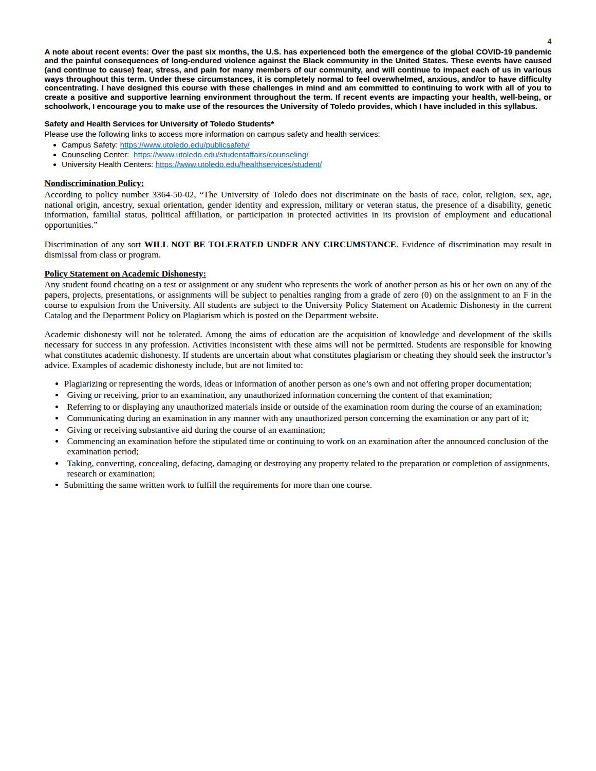4
A note about recent events: Over the past six months, the U.S. has experienced both the emergence of the global COVID-19 pandemic and the painful consequences of long-endured violence against the Black community in the United States. These events have caused (and continue to cause) fear, stress, and pain for many members of our community, and will continue to impact each of us in various ways throughout this term. Under these circumstances, it is completely normal to feel overwhelmed, anxious, and/or to have difficulty concentrating. I have designed this course with these challenges in mind and am committed to continuing to work with all of you to create a positive and supportive learning environment throughout the term. If recent events are impacting your health, well-being, or schoolwork, I encourage you to make use of the resources the University of Toledo provides, which I have included in this syllabus.
Safety and Health Services for University of Toledo Students*
Please use the following links to access more information on campus safety and health services:
Campus Safety: https://www.utoledo.edu/publicsafety/
Counseling Center: https://www.utoledo.edu/studentaffairs/counseling/
University Health Centers: https://www.utoledo.edu/healthservices/student/
Nondiscrimination Policy:
According to policy number 3364-50-02, “The University of Toledo does not discriminate on the basis of race, color, religion, sex, age, national origin, ancestry, sexual orientation, gender identity and expression, military or veteran status, the presence of a disability, genetic information, familial status, political affiliation, or participation in protected activities in its provision of employment and educational opportunities.”
Discrimination of any sort WILL NOT BE TOLERATED UNDER ANY CIRCUMSTANCE. Evidence of discrimination may result in dismissal from class or program.
Policy Statement on Academic Dishonesty:
Any student found cheating on a test or assignment or any student who represents the work of another person as his or her own on any of the papers, projects, presentations, or assignments will be subject to penalties ranging from a grade of zero (0) on the assignment to an F in the course to expulsion from the University. All students are subject to the University Policy Statement on Academic Dishonesty in the current Catalog and the Department Policy on Plagiarism which is posted on the Department website.
Academic dishonesty will not be tolerated. Among the aims of education are the acquisition of knowledge and development of the skills necessary for success in any profession. Activities inconsistent with these aims will not be permitted. Students are responsible for knowing what constitutes academic dishonesty. If students are uncertain about what constitutes plagiarism or cheating they should seek the instructor’s advice. Examples of academic dishonesty include, but are not limited to:
Plagiarizing or representing the words, ideas or information of another person as one’s own and not offering proper documentation;
Giving or receiving, prior to an examination, any unauthorized information concerning the content of that examination;
Referring to or displaying any unauthorized materials inside or outside of the examination room during the course of an examination;
Communicating during an examination in any manner with any unauthorized person concerning the examination or any part of it;
Giving or receiving substantive aid during the course of an examination;
Commencing an examination before the stipulated time or continuing to work on an examination after the announced conclusion of the examination period;
Taking, converting, concealing, defacing, damaging or destroying any property related to the preparation or completion of assignments, research or examination;
Submitting the same written work to fulfill the requirements for more than one course.